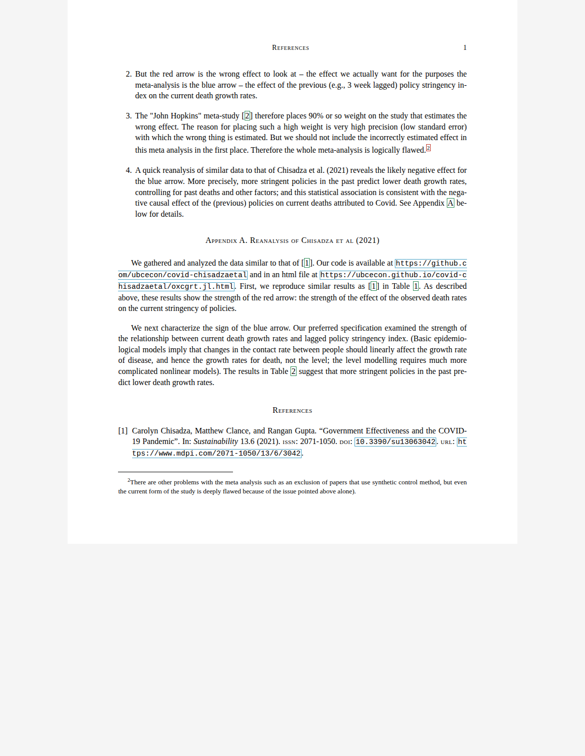References 1
2. But the red arrow is the wrong effect to look at – the effect we actually want for the purposes the meta-analysis is the blue arrow – the effect of the previous (e.g., 3 week lagged) policy stringency index on the current death growth rates.
3. The "John Hopkins" meta-study [2] therefore places 90% or so weight on the study that estimates the wrong effect. The reason for placing such a high weight is very high precision (low standard error) with which the wrong thing is estimated. But we should not include the incorrectly estimated effect in this meta analysis in the first place. Therefore the whole meta-analysis is logically flawed.2
4. A quick reanalysis of similar data to that of Chisadza et al. (2021) reveals the likely negative effect for the blue arrow. More precisely, more stringent policies in the past predict lower death growth rates, controlling for past deaths and other factors; and this statistical association is consistent with the negative causal effect of the (previous) policies on current deaths attributed to Covid. See Appendix A below for details.
Appendix A. Reanalysis of Chisadza et al (2021)
We gathered and analyzed the data similar to that of [1]. Our code is available at https://github.com/ubcecon/covid-chisadzaetal and in an html file at https://ubcecon.github.io/covid-chisadzaetal/oxcgrt.jl.html. First, we reproduce similar results as [1] in Table 1. As described above, these results show the strength of the red arrow: the strength of the effect of the observed death rates on the current stringency of policies.
We next characterize the sign of the blue arrow. Our preferred specification examined the strength of the relationship between current death growth rates and lagged policy stringency index. (Basic epidemiological models imply that changes in the contact rate between people should linearly affect the growth rate of disease, and hence the growth rates for death, not the level; the level modelling requires much more complicated nonlinear models). The results in Table 2 suggest that more stringent policies in the past predict lower death growth rates.
References
[1] Carolyn Chisadza, Matthew Clance, and Rangan Gupta. “Government Effectiveness and the COVID-19 Pandemic”. In: Sustainability 13.6 (2021). issn: 2071-1050. doi: 10.3390/su13063042. url: https://www.mdpi.com/2071-1050/13/6/3042.
2There are other problems with the meta analysis such as an exclusion of papers that use synthetic control method, but even the current form of the study is deeply flawed because of the issue pointed above alone).